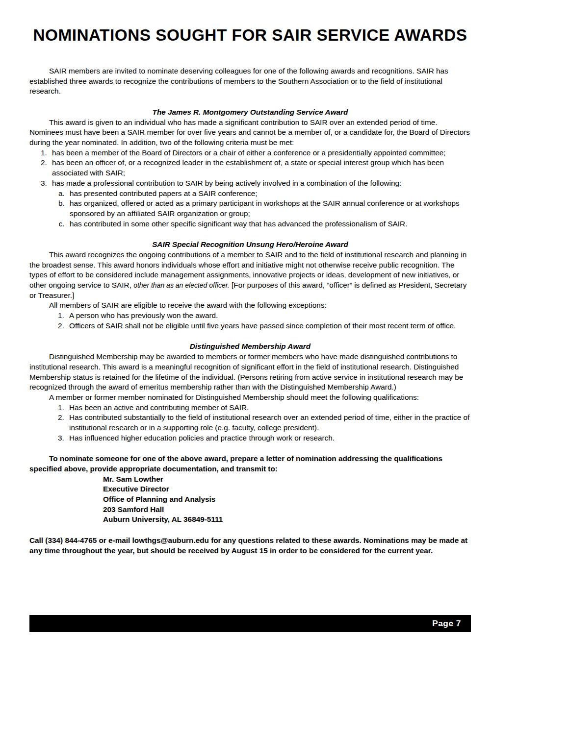NOMINATIONS SOUGHT FOR SAIR SERVICE AWARDS
SAIR members are invited to nominate deserving colleagues for one of the following awards and recognitions. SAIR has established three awards to recognize the contributions of members to the Southern Association or to the field of institutional research.
The James R. Montgomery Outstanding Service Award
This award is given to an individual who has made a significant contribution to SAIR over an extended period of time. Nominees must have been a SAIR member for over five years and cannot be a member of, or a candidate for, the Board of Directors during the year nominated. In addition, two of the following criteria must be met:
has been a member of the Board of Directors or a chair of either a conference or a presidentially appointed committee;
has been an officer of, or a recognized leader in the establishment of, a state or special interest group which has been associated with SAIR;
has made a professional contribution to SAIR by being actively involved in a combination of the following:
has presented contributed papers at a SAIR conference;
has organized, offered or acted as a primary participant in workshops at the SAIR annual conference or at workshops sponsored by an affiliated SAIR organization or group;
has contributed in some other specific significant way that has advanced the professionalism of SAIR.
SAIR Special Recognition Unsung Hero/Heroine Award
This award recognizes the ongoing contributions of a member to SAIR and to the field of institutional research and planning in the broadest sense. This award honors individuals whose effort and initiative might not otherwise receive public recognition. The types of effort to be considered include management assignments, innovative projects or ideas, development of new initiatives, or other ongoing service to SAIR, other than as an elected officer. [For purposes of this award, “officer” is defined as President, Secretary or Treasurer.]
All members of SAIR are eligible to receive the award with the following exceptions:
A person who has previously won the award.
Officers of SAIR shall not be eligible until five years have passed since completion of their most recent term of office.
Distinguished Membership Award
Distinguished Membership may be awarded to members or former members who have made distinguished contributions to institutional research. This award is a meaningful recognition of significant effort in the field of institutional research. Distinguished Membership status is retained for the lifetime of the individual. (Persons retiring from active service in institutional research may be recognized through the award of emeritus membership rather than with the Distinguished Membership Award.)
A member or former member nominated for Distinguished Membership should meet the following qualifications:
Has been an active and contributing member of SAIR.
Has contributed substantially to the field of institutional research over an extended period of time, either in the practice of institutional research or in a supporting role (e.g. faculty, college president).
Has influenced higher education policies and practice through work or research.
To nominate someone for one of the above award, prepare a letter of nomination addressing the qualifications specified above, provide appropriate documentation, and transmit to:
Mr. Sam Lowther
Executive Director
Office of Planning and Analysis
203 Samford Hall
Auburn University, AL 36849-5111
Call (334) 844-4765 or e-mail lowthgs@auburn.edu for any questions related to these awards. Nominations may be made at any time throughout the year, but should be received by August 15 in order to be considered for the current year.
Page 7